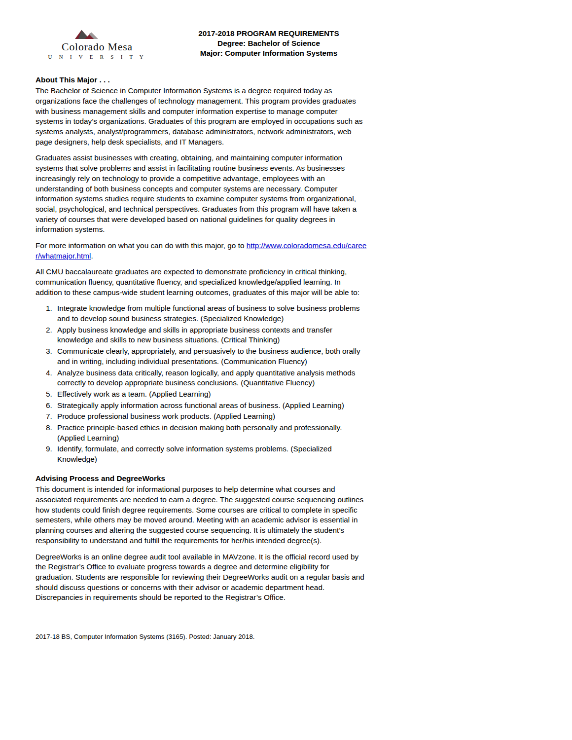Colorado Mesa University Colorado Mesa U N I V E R S I T Y
2017-2018 PROGRAM REQUIREMENTS
Degree: Bachelor of Science
Major: Computer Information Systems
About This Major . . .
The Bachelor of Science in Computer Information Systems is a degree required today as organizations face the challenges of technology management. This program provides graduates with business management skills and computer information expertise to manage computer systems in today’s organizations. Graduates of this program are employed in occupations such as systems analysts, analyst/programmers, database administrators, network administrators, web page designers, help desk specialists, and IT Managers.
Graduates assist businesses with creating, obtaining, and maintaining computer information systems that solve problems and assist in facilitating routine business events. As businesses increasingly rely on technology to provide a competitive advantage, employees with an understanding of both business concepts and computer systems are necessary. Computer information systems studies require students to examine computer systems from organizational, social, psychological, and technical perspectives. Graduates from this program will have taken a variety of courses that were developed based on national guidelines for quality degrees in information systems.
For more information on what you can do with this major, go to http://www.coloradomesa.edu/career/whatmajor.html.
All CMU baccalaureate graduates are expected to demonstrate proficiency in critical thinking, communication fluency, quantitative fluency, and specialized knowledge/applied learning. In addition to these campus-wide student learning outcomes, graduates of this major will be able to:
Integrate knowledge from multiple functional areas of business to solve business problems and to develop sound business strategies. (Specialized Knowledge)
Apply business knowledge and skills in appropriate business contexts and transfer knowledge and skills to new business situations. (Critical Thinking)
Communicate clearly, appropriately, and persuasively to the business audience, both orally and in writing, including individual presentations. (Communication Fluency)
Analyze business data critically, reason logically, and apply quantitative analysis methods correctly to develop appropriate business conclusions. (Quantitative Fluency)
Effectively work as a team. (Applied Learning)
Strategically apply information across functional areas of business. (Applied Learning)
Produce professional business work products. (Applied Learning)
Practice principle-based ethics in decision making both personally and professionally. (Applied Learning)
Identify, formulate, and correctly solve information systems problems. (Specialized Knowledge)
Advising Process and DegreeWorks
This document is intended for informational purposes to help determine what courses and associated requirements are needed to earn a degree. The suggested course sequencing outlines how students could finish degree requirements. Some courses are critical to complete in specific semesters, while others may be moved around. Meeting with an academic advisor is essential in planning courses and altering the suggested course sequencing. It is ultimately the student’s responsibility to understand and fulfill the requirements for her/his intended degree(s).
DegreeWorks is an online degree audit tool available in MAVzone. It is the official record used by the Registrar’s Office to evaluate progress towards a degree and determine eligibility for graduation. Students are responsible for reviewing their DegreeWorks audit on a regular basis and should discuss questions or concerns with their advisor or academic department head. Discrepancies in requirements should be reported to the Registrar’s Office.
2017-18 BS, Computer Information Systems (3165). Posted: January 2018.